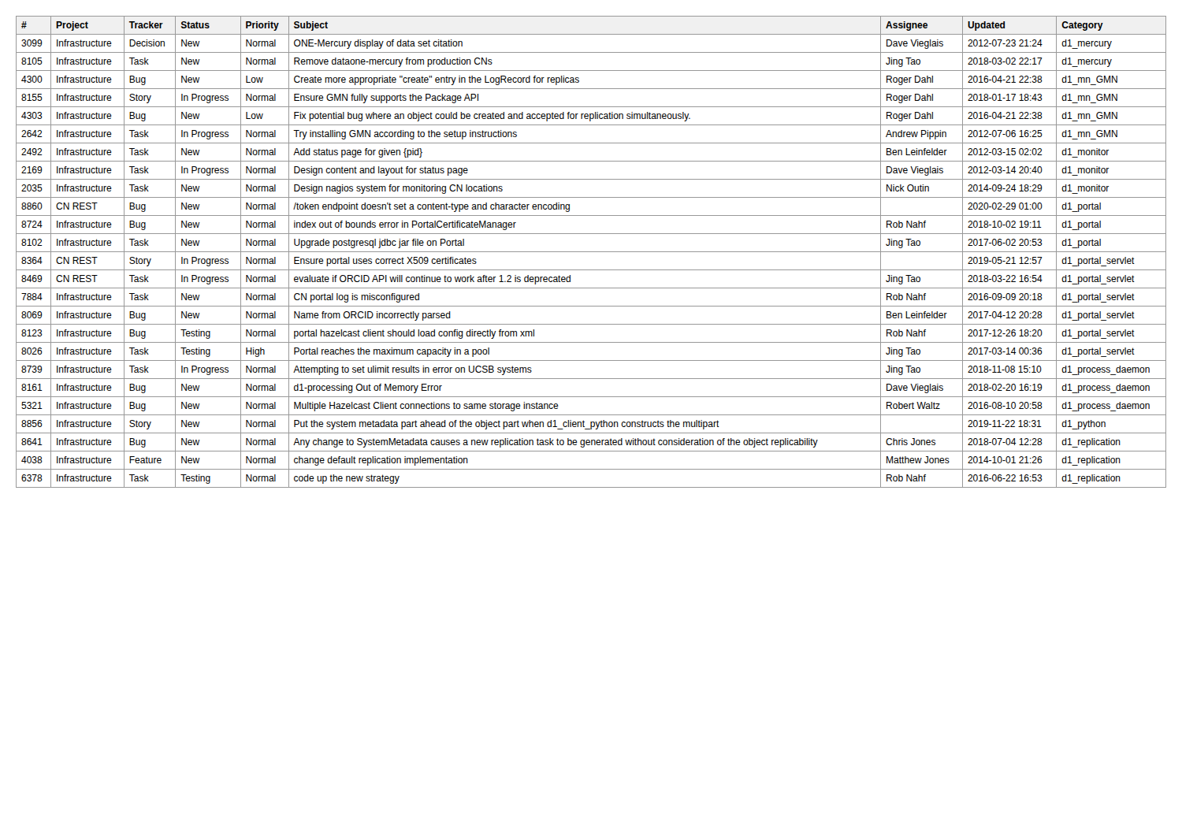| # | Project | Tracker | Status | Priority | Subject | Assignee | Updated | Category |
| --- | --- | --- | --- | --- | --- | --- | --- | --- |
| 3099 | Infrastructure | Decision | New | Normal | ONE-Mercury display of data set citation | Dave Vieglais | 2012-07-23 21:24 | d1_mercury |
| 8105 | Infrastructure | Task | New | Normal | Remove dataone-mercury from production CNs | Jing Tao | 2018-03-02 22:17 | d1_mercury |
| 4300 | Infrastructure | Bug | New | Low | Create more appropriate "create" entry in the LogRecord for replicas | Roger Dahl | 2016-04-21 22:38 | d1_mn_GMN |
| 8155 | Infrastructure | Story | In Progress | Normal | Ensure GMN fully supports the Package API | Roger Dahl | 2018-01-17 18:43 | d1_mn_GMN |
| 4303 | Infrastructure | Bug | New | Low | Fix potential bug where an object could be created and accepted for replication simultaneously. | Roger Dahl | 2016-04-21 22:38 | d1_mn_GMN |
| 2642 | Infrastructure | Task | In Progress | Normal | Try installing GMN according to the setup instructions | Andrew Pippin | 2012-07-06 16:25 | d1_mn_GMN |
| 2492 | Infrastructure | Task | New | Normal | Add status page for given {pid} | Ben Leinfelder | 2012-03-15 02:02 | d1_monitor |
| 2169 | Infrastructure | Task | In Progress | Normal | Design content and layout for status page | Dave Vieglais | 2012-03-14 20:40 | d1_monitor |
| 2035 | Infrastructure | Task | New | Normal | Design nagios system for monitoring CN locations | Nick Outin | 2014-09-24 18:29 | d1_monitor |
| 8860 | CN REST | Bug | New | Normal | /token endpoint doesn't set a content-type and character encoding | | 2020-02-29 01:00 | d1_portal |
| 8724 | Infrastructure | Bug | New | Normal | index out of bounds error in PortalCertificateManager | Rob Nahf | 2018-10-02 19:11 | d1_portal |
| 8102 | Infrastructure | Task | New | Normal | Upgrade postgresql jdbc jar file on Portal | Jing Tao | 2017-06-02 20:53 | d1_portal |
| 8364 | CN REST | Story | In Progress | Normal | Ensure portal uses correct X509 certificates | | 2019-05-21 12:57 | d1_portal_servlet |
| 8469 | CN REST | Task | In Progress | Normal | evaluate if ORCID API will continue to work after 1.2 is deprecated | Jing Tao | 2018-03-22 16:54 | d1_portal_servlet |
| 7884 | Infrastructure | Task | New | Normal | CN portal log is misconfigured | Rob Nahf | 2016-09-09 20:18 | d1_portal_servlet |
| 8069 | Infrastructure | Bug | New | Normal | Name from ORCID incorrectly parsed | Ben Leinfelder | 2017-04-12 20:28 | d1_portal_servlet |
| 8123 | Infrastructure | Bug | Testing | Normal | portal hazelcast client should load config directly from xml | Rob Nahf | 2017-12-26 18:20 | d1_portal_servlet |
| 8026 | Infrastructure | Task | Testing | High | Portal reaches the maximum capacity in a pool | Jing Tao | 2017-03-14 00:36 | d1_portal_servlet |
| 8739 | Infrastructure | Task | In Progress | Normal | Attempting to set ulimit results in error on UCSB systems | Jing Tao | 2018-11-08 15:10 | d1_process_daemon |
| 8161 | Infrastructure | Bug | New | Normal | d1-processing Out of Memory Error | Dave Vieglais | 2018-02-20 16:19 | d1_process_daemon |
| 5321 | Infrastructure | Bug | New | Normal | Multiple Hazelcast Client connections to same storage instance | Robert Waltz | 2016-08-10 20:58 | d1_process_daemon |
| 8856 | Infrastructure | Story | New | Normal | Put the system metadata part ahead of the object part when d1_client_python constructs the multipart | | 2019-11-22 18:31 | d1_python |
| 8641 | Infrastructure | Bug | New | Normal | Any change to SystemMetadata causes a new replication task to be generated without consideration of the object replicability | Chris Jones | 2018-07-04 12:28 | d1_replication |
| 4038 | Infrastructure | Feature | New | Normal | change default replication implementation | Matthew Jones | 2014-10-01 21:26 | d1_replication |
| 6378 | Infrastructure | Task | Testing | Normal | code up the new strategy | Rob Nahf | 2016-06-22 16:53 | d1_replication |